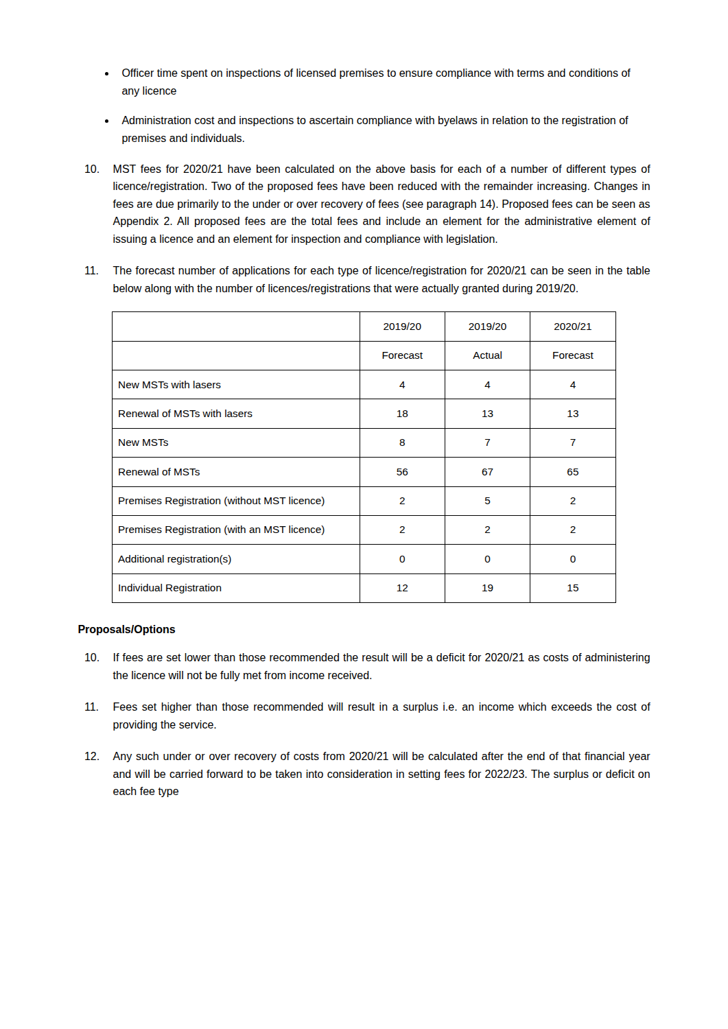Officer time spent on inspections of licensed premises to ensure compliance with terms and conditions of any licence
Administration cost and inspections to ascertain compliance with byelaws in relation to the registration of premises and individuals.
MST fees for 2020/21 have been calculated on the above basis for each of a number of different types of licence/registration. Two of the proposed fees have been reduced with the remainder increasing. Changes in fees are due primarily to the under or over recovery of fees (see paragraph 14). Proposed fees can be seen as Appendix 2. All proposed fees are the total fees and include an element for the administrative element of issuing a licence and an element for inspection and compliance with legislation.
The forecast number of applications for each type of licence/registration for 2020/21 can be seen in the table below along with the number of licences/registrations that were actually granted during 2019/20.
| | 2019/20 | 2019/20 | 2020/21 |
| | Forecast | Actual | Forecast |
| New MSTs with lasers | 4 | 4 | 4 |
| Renewal of MSTs with lasers | 18 | 13 | 13 |
| New MSTs | 8 | 7 | 7 |
| Renewal of MSTs | 56 | 67 | 65 |
| Premises Registration (without MST licence) | 2 | 5 | 2 |
| Premises Registration (with an MST licence) | 2 | 2 | 2 |
| Additional registration(s) | 0 | 0 | 0 |
| Individual Registration | 12 | 19 | 15 |
Proposals/Options
If fees are set lower than those recommended the result will be a deficit for 2020/21 as costs of administering the licence will not be fully met from income received.
Fees set higher than those recommended will result in a surplus i.e. an income which exceeds the cost of providing the service.
Any such under or over recovery of costs from 2020/21 will be calculated after the end of that financial year and will be carried forward to be taken into consideration in setting fees for 2022/23. The surplus or deficit on each fee type